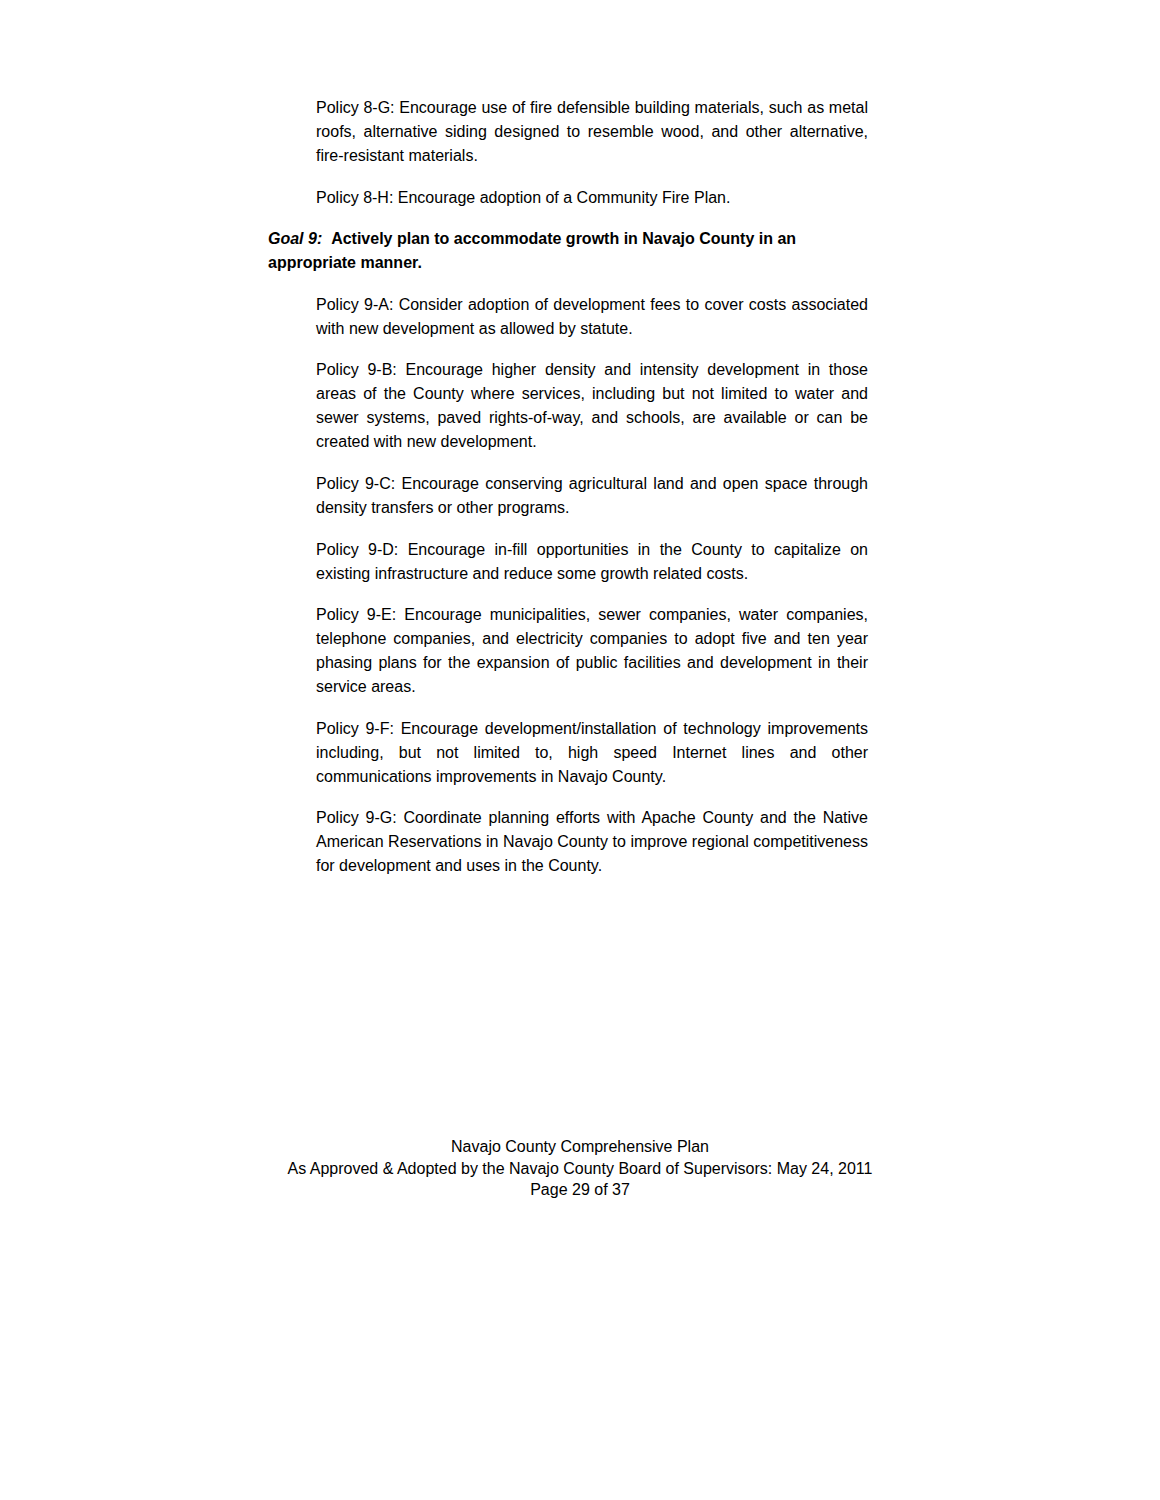Policy 8-G: Encourage use of fire defensible building materials, such as metal roofs, alternative siding designed to resemble wood, and other alternative, fire-resistant materials.
Policy 8-H: Encourage adoption of a Community Fire Plan.
Goal 9: Actively plan to accommodate growth in Navajo County in an appropriate manner.
Policy 9-A: Consider adoption of development fees to cover costs associated with new development as allowed by statute.
Policy 9-B: Encourage higher density and intensity development in those areas of the County where services, including but not limited to water and sewer systems, paved rights-of-way, and schools, are available or can be created with new development.
Policy 9-C: Encourage conserving agricultural land and open space through density transfers or other programs.
Policy 9-D: Encourage in-fill opportunities in the County to capitalize on existing infrastructure and reduce some growth related costs.
Policy 9-E: Encourage municipalities, sewer companies, water companies, telephone companies, and electricity companies to adopt five and ten year phasing plans for the expansion of public facilities and development in their service areas.
Policy 9-F: Encourage development/installation of technology improvements including, but not limited to, high speed Internet lines and other communications improvements in Navajo County.
Policy 9-G: Coordinate planning efforts with Apache County and the Native American Reservations in Navajo County to improve regional competitiveness for development and uses in the County.
Navajo County Comprehensive Plan
As Approved & Adopted by the Navajo County Board of Supervisors: May 24, 2011
Page 29 of 37